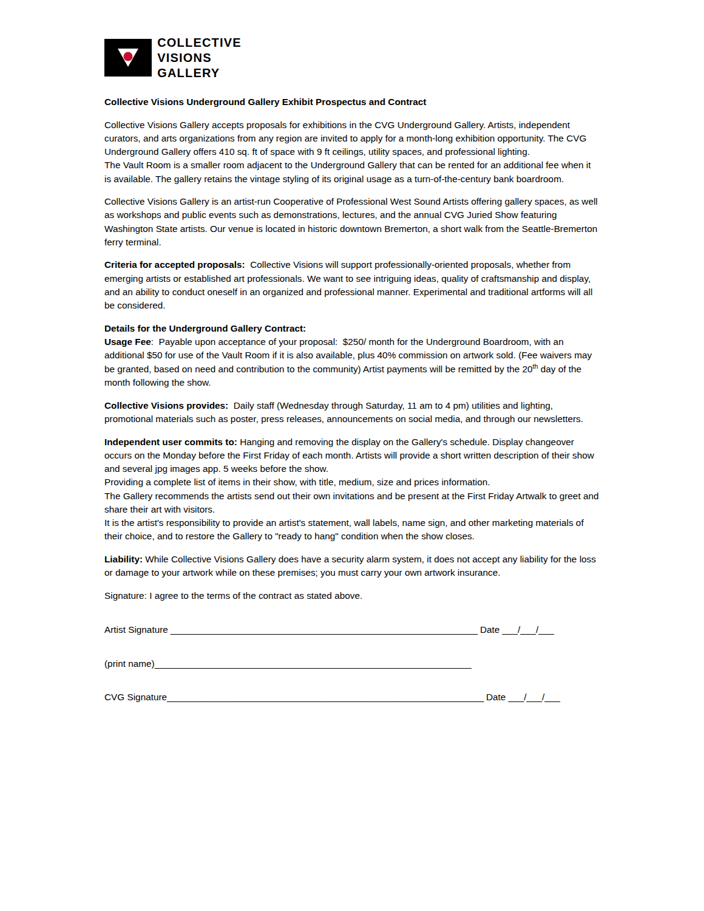Collective
Visions
Gallery
Collective Visions Underground Gallery Exhibit Prospectus and Contract
Collective Visions Gallery accepts proposals for exhibitions in the CVG Underground Gallery. Artists, independent curators, and arts organizations from any region are invited to apply for a month-long exhibition opportunity. The CVG Underground Gallery offers 410 sq. ft of space with 9 ft ceilings, utility spaces, and professional lighting.
The Vault Room is a smaller room adjacent to the Underground Gallery that can be rented for an additional fee when it is available. The gallery retains the vintage styling of its original usage as a turn-of-the-century bank boardroom.
Collective Visions Gallery is an artist-run Cooperative of Professional West Sound Artists offering gallery spaces, as well as workshops and public events such as demonstrations, lectures, and the annual CVG Juried Show featuring Washington State artists. Our venue is located in historic downtown Bremerton, a short walk from the Seattle-Bremerton ferry terminal.
Criteria for accepted proposals: Collective Visions will support professionally-oriented proposals, whether from emerging artists or established art professionals. We want to see intriguing ideas, quality of craftsmanship and display, and an ability to conduct oneself in an organized and professional manner. Experimental and traditional artforms will all be considered.
Details for the Underground Gallery Contract:
Usage Fee: Payable upon acceptance of your proposal: $250/ month for the Underground Boardroom, with an additional $50 for use of the Vault Room if it is also available, plus 40% commission on artwork sold. (Fee waivers may be granted, based on need and contribution to the community) Artist payments will be remitted by the 20th day of the month following the show.
Collective Visions provides: Daily staff (Wednesday through Saturday, 11 am to 4 pm) utilities and lighting, promotional materials such as poster, press releases, announcements on social media, and through our newsletters.
Independent user commits to: Hanging and removing the display on the Gallery's schedule. Display changeover occurs on the Monday before the First Friday of each month. Artists will provide a short written description of their show and several jpg images app. 5 weeks before the show.
Providing a complete list of items in their show, with title, medium, size and prices information.
The Gallery recommends the artists send out their own invitations and be present at the First Friday Artwalk to greet and share their art with visitors.
It is the artist's responsibility to provide an artist's statement, wall labels, name sign, and other marketing materials of their choice, and to restore the Gallery to "ready to hang" condition when the show closes.
Liability: While Collective Visions Gallery does have a security alarm system, it does not accept any liability for the loss or damage to your artwork while on these premises; you must carry your own artwork insurance.
Signature: I agree to the terms of the contract as stated above.
Artist Signature _______________________________________________________________ Date ___/___/___
(print name)_________________________________________________________________
CVG Signature_________________________________________________________________ Date ___/___/___